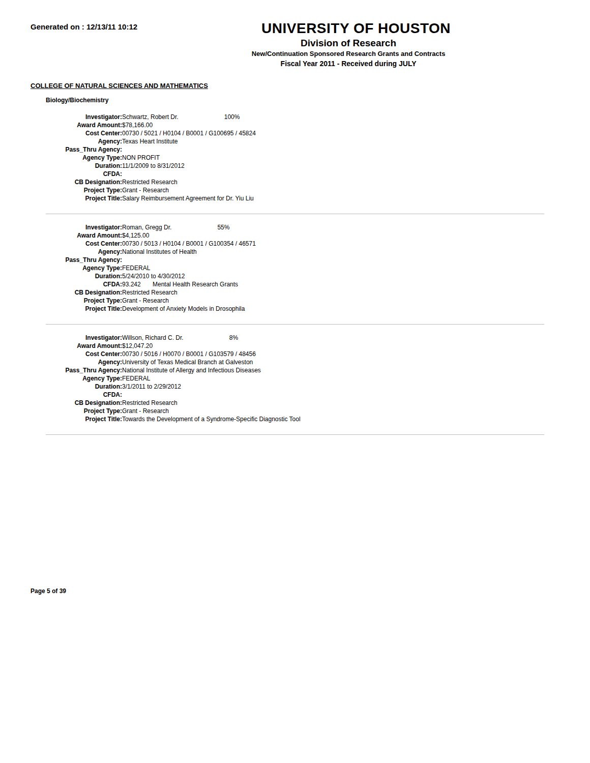Generated on : 12/13/11 10:12
UNIVERSITY OF HOUSTON
Division of Research
New/Continuation Sponsored Research Grants and Contracts
Fiscal Year 2011 - Received during JULY
COLLEGE OF NATURAL SCIENCES AND MATHEMATICS
Biology/Biochemistry
| Investigator: | Schwartz, Robert Dr. 100% |
| Award Amount: | $78,166.00 |
| Cost Center: | 00730 / 5021 / H0104 / B0001 / G100695 / 45824 |
| Agency: | Texas Heart Institute |
| Pass_Thru Agency: | |
| Agency Type: | NON PROFIT |
| Duration: | 11/1/2009 to 8/31/2012 |
| CFDA: | |
| CB Designation: | Restricted Research |
| Project Type: | Grant - Research |
| Project Title: | Salary Reimbursement Agreement for Dr. Yiu Liu |
| Investigator: | Roman, Gregg Dr. 55% |
| Award Amount: | $4,125.00 |
| Cost Center: | 00730 / 5013 / H0104 / B0001 / G100354 / 46571 |
| Agency: | National Institutes of Health |
| Pass_Thru Agency: | |
| Agency Type: | FEDERAL |
| Duration: | 5/24/2010 to 4/30/2012 |
| CFDA: | 93.242 Mental Health Research Grants |
| CB Designation: | Restricted Research |
| Project Type: | Grant - Research |
| Project Title: | Development of Anxiety Models in Drosophila |
| Investigator: | Willson, Richard C. Dr. 8% |
| Award Amount: | $12,047.20 |
| Cost Center: | 00730 / 5016 / H0070 / B0001 / G103579 / 48456 |
| Agency: | University of Texas Medical Branch at Galveston |
| Pass_Thru Agency: | National Institute of Allergy and Infectious Diseases |
| Agency Type: | FEDERAL |
| Duration: | 3/1/2011 to 2/29/2012 |
| CFDA: | |
| CB Designation: | Restricted Research |
| Project Type: | Grant - Research |
| Project Title: | Towards the Development of a Syndrome-Specific Diagnostic Tool |
Page 5 of 39